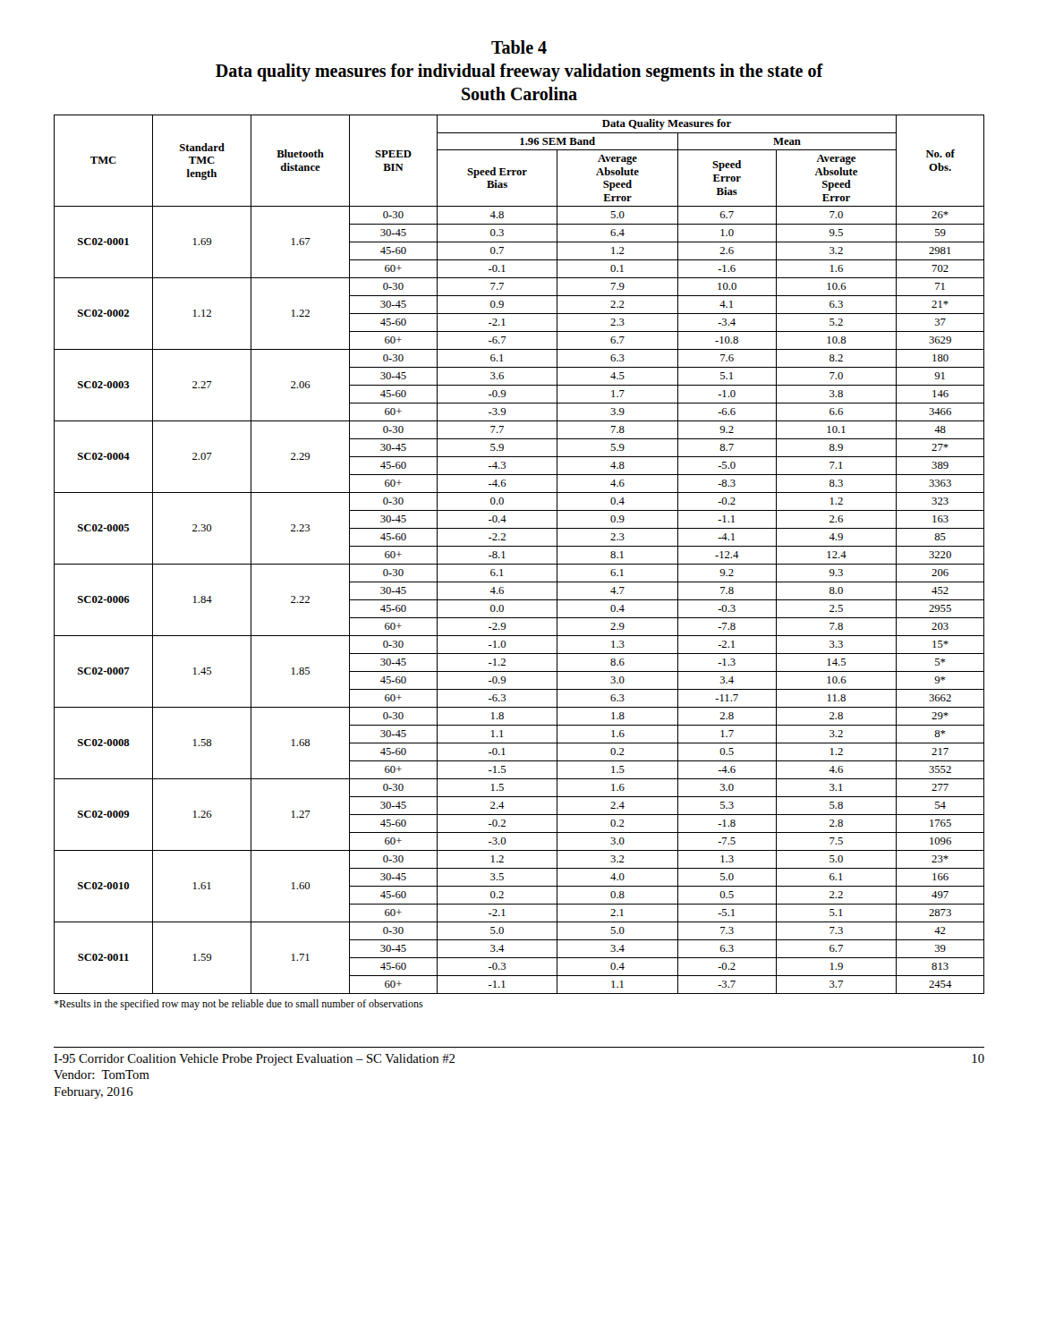Table 4
Data quality measures for individual freeway validation segments in the state of
South Carolina
| TMC | Standard TMC length | Bluetooth distance | SPEED BIN | Data Quality Measures for | No. of Obs. |
| --- | --- | --- | --- | --- | --- |
| 1.96 SEM Band | Mean |
| Speed Error Bias | Average Absolute Speed Error | Speed Error Bias | Average Absolute Speed Error |
| SC02-0001 | 1.69 | 1.67 | 0-30 | 4.8 | 5.0 | 6.7 | 7.0 | 26* |
| 30-45 | 0.3 | 6.4 | 1.0 | 9.5 | 59 |
| 45-60 | 0.7 | 1.2 | 2.6 | 3.2 | 2981 |
| 60+ | -0.1 | 0.1 | -1.6 | 1.6 | 702 |
| SC02-0002 | 1.12 | 1.22 | 0-30 | 7.7 | 7.9 | 10.0 | 10.6 | 71 |
| 30-45 | 0.9 | 2.2 | 4.1 | 6.3 | 21* |
| 45-60 | -2.1 | 2.3 | -3.4 | 5.2 | 37 |
| 60+ | -6.7 | 6.7 | -10.8 | 10.8 | 3629 |
| SC02-0003 | 2.27 | 2.06 | 0-30 | 6.1 | 6.3 | 7.6 | 8.2 | 180 |
| 30-45 | 3.6 | 4.5 | 5.1 | 7.0 | 91 |
| 45-60 | -0.9 | 1.7 | -1.0 | 3.8 | 146 |
| 60+ | -3.9 | 3.9 | -6.6 | 6.6 | 3466 |
| SC02-0004 | 2.07 | 2.29 | 0-30 | 7.7 | 7.8 | 9.2 | 10.1 | 48 |
| 30-45 | 5.9 | 5.9 | 8.7 | 8.9 | 27* |
| 45-60 | -4.3 | 4.8 | -5.0 | 7.1 | 389 |
| 60+ | -4.6 | 4.6 | -8.3 | 8.3 | 3363 |
| SC02-0005 | 2.30 | 2.23 | 0-30 | 0.0 | 0.4 | -0.2 | 1.2 | 323 |
| 30-45 | -0.4 | 0.9 | -1.1 | 2.6 | 163 |
| 45-60 | -2.2 | 2.3 | -4.1 | 4.9 | 85 |
| 60+ | -8.1 | 8.1 | -12.4 | 12.4 | 3220 |
| SC02-0006 | 1.84 | 2.22 | 0-30 | 6.1 | 6.1 | 9.2 | 9.3 | 206 |
| 30-45 | 4.6 | 4.7 | 7.8 | 8.0 | 452 |
| 45-60 | 0.0 | 0.4 | -0.3 | 2.5 | 2955 |
| 60+ | -2.9 | 2.9 | -7.8 | 7.8 | 203 |
| SC02-0007 | 1.45 | 1.85 | 0-30 | -1.0 | 1.3 | -2.1 | 3.3 | 15* |
| 30-45 | -1.2 | 8.6 | -1.3 | 14.5 | 5* |
| 45-60 | -0.9 | 3.0 | 3.4 | 10.6 | 9* |
| 60+ | -6.3 | 6.3 | -11.7 | 11.8 | 3662 |
| SC02-0008 | 1.58 | 1.68 | 0-30 | 1.8 | 1.8 | 2.8 | 2.8 | 29* |
| 30-45 | 1.1 | 1.6 | 1.7 | 3.2 | 8* |
| 45-60 | -0.1 | 0.2 | 0.5 | 1.2 | 217 |
| 60+ | -1.5 | 1.5 | -4.6 | 4.6 | 3552 |
| SC02-0009 | 1.26 | 1.27 | 0-30 | 1.5 | 1.6 | 3.0 | 3.1 | 277 |
| 30-45 | 2.4 | 2.4 | 5.3 | 5.8 | 54 |
| 45-60 | -0.2 | 0.2 | -1.8 | 2.8 | 1765 |
| 60+ | -3.0 | 3.0 | -7.5 | 7.5 | 1096 |
| SC02-0010 | 1.61 | 1.60 | 0-30 | 1.2 | 3.2 | 1.3 | 5.0 | 23* |
| 30-45 | 3.5 | 4.0 | 5.0 | 6.1 | 166 |
| 45-60 | 0.2 | 0.8 | 0.5 | 2.2 | 497 |
| 60+ | -2.1 | 2.1 | -5.1 | 5.1 | 2873 |
| SC02-0011 | 1.59 | 1.71 | 0-30 | 5.0 | 5.0 | 7.3 | 7.3 | 42 |
| 30-45 | 3.4 | 3.4 | 6.3 | 6.7 | 39 |
| 45-60 | -0.3 | 0.4 | -0.2 | 1.9 | 813 |
| 60+ | -1.1 | 1.1 | -3.7 | 3.7 | 2454 |
*Results in the specified row may not be reliable due to small number of observations
10
I-95 Corridor Coalition Vehicle Probe Project Evaluation – SC Validation #2
Vendor: TomTom
February, 2016